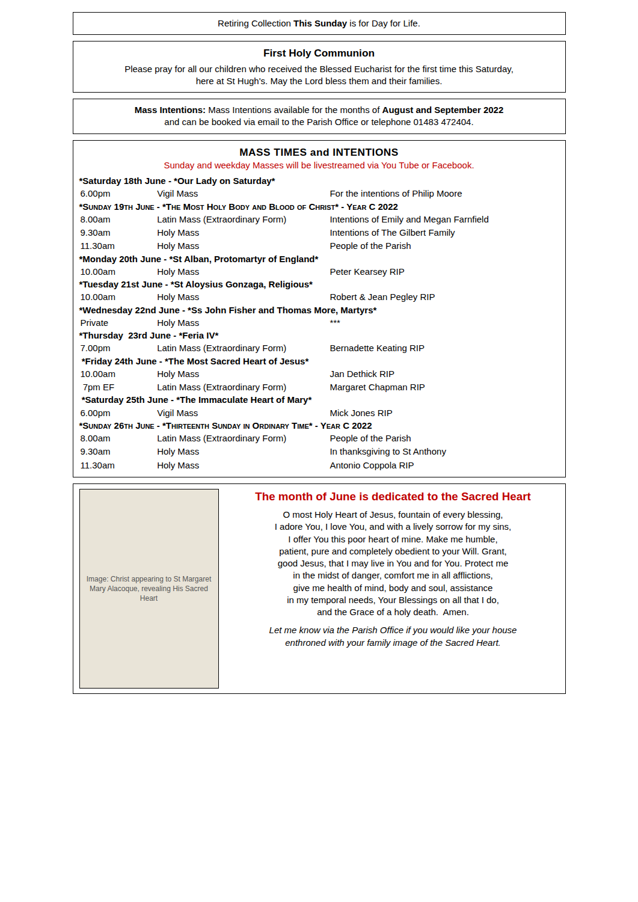Retiring Collection This Sunday is for Day for Life.
First Holy Communion
Please pray for all our children who received the Blessed Eucharist for the first time this Saturday,
here at St Hugh's. May the Lord bless them and their families.
Mass Intentions: Mass Intentions available for the months of August and September 2022
and can be booked via email to the Parish Office or telephone 01483 472404.
MASS TIMES and INTENTIONS
Sunday and weekday Masses will be livestreamed via You Tube or Facebook.
*Saturday 18th June - *Our Lady on Saturday*
| 6.00pm | Vigil Mass | For the intentions of Philip Moore |
*Sunday 19th June - *The Most Holy Body and Blood of Christ* - Year C 2022
| 8.00am | Latin Mass (Extraordinary Form) | Intentions of Emily and Megan Farnfield |
| 9.30am | Holy Mass | Intentions of The Gilbert Family |
| 11.30am | Holy Mass | People of the Parish |
*Monday 20th June - *St Alban, Protomartyr of England*
| 10.00am | Holy Mass | Peter Kearsey RIP |
*Tuesday 21st June - *St Aloysius Gonzaga, Religious*
| 10.00am | Holy Mass | Robert & Jean Pegley RIP |
*Wednesday 22nd June - *Ss John Fisher and Thomas More, Martyrs*
| Private | Holy Mass | *** |
*Thursday 23rd June - *Feria IV*
| 7.00pm | Latin Mass (Extraordinary Form) | Bernadette Keating RIP |
*Friday 24th June - *The Most Sacred Heart of Jesus*
| 10.00am | Holy Mass | Jan Dethick RIP |
| 7pm EF | Latin Mass (Extraordinary Form) | Margaret Chapman RIP |
*Saturday 25th June - *The Immaculate Heart of Mary*
| 6.00pm | Vigil Mass | Mick Jones RIP |
*Sunday 26th June - *Thirteenth Sunday in Ordinary Time* - Year C 2022
| 8.00am | Latin Mass (Extraordinary Form) | People of the Parish |
| 9.30am | Holy Mass | In thanksgiving to St Anthony |
| 11.30am | Holy Mass | Antonio Coppola RIP |
Image: Christ appearing to St Margaret Mary Alacoque, revealing His Sacred Heart
The month of June is dedicated to the Sacred Heart
O most Holy Heart of Jesus, fountain of every blessing,
I adore You, I love You, and with a lively sorrow for my sins,
I offer You this poor heart of mine. Make me humble,
patient, pure and completely obedient to your Will. Grant,
good Jesus, that I may live in You and for You. Protect me
in the midst of danger, comfort me in all afflictions,
give me health of mind, body and soul, assistance
in my temporal needs, Your Blessings on all that I do,
and the Grace of a holy death. Amen.
Let me know via the Parish Office if you would like your house
enthroned with your family image of the Sacred Heart.